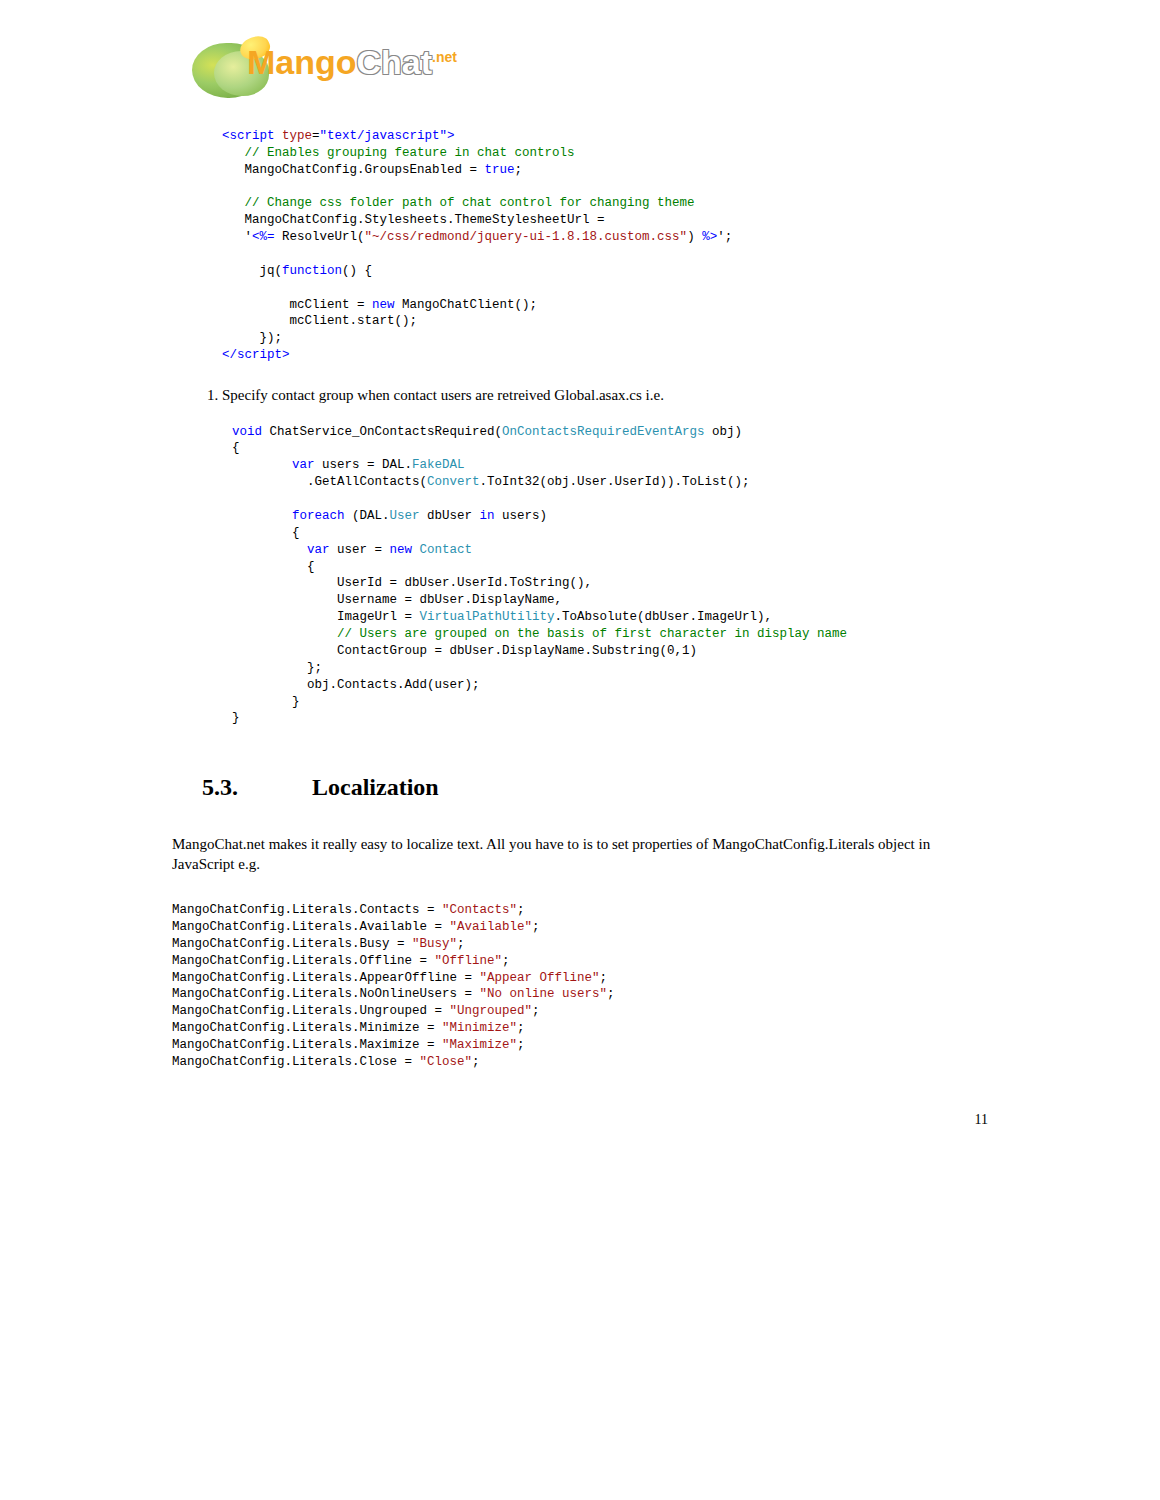MangoChat.net
<script type="text/javascript">
   // Enables grouping feature in chat controls
   MangoChatConfig.GroupsEnabled = true;

   // Change css folder path of chat control for changing theme
   MangoChatConfig.Stylesheets.ThemeStylesheetUrl =
   '<%= ResolveUrl("~/css/redmond/jquery-ui-1.8.18.custom.css") %>';

     jq(function() {

         mcClient = new MangoChatClient();
         mcClient.start();
     });
</script>
Specify contact group when contact users are retreived Global.asax.cs i.e.
void ChatService_OnContactsRequired(OnContactsRequiredEventArgs obj)
{
        var users = DAL.FakeDAL
          .GetAllContacts(Convert.ToInt32(obj.User.UserId)).ToList();

        foreach (DAL.User dbUser in users)
        {
          var user = new Contact
          {
              UserId = dbUser.UserId.ToString(),
              Username = dbUser.DisplayName,
              ImageUrl = VirtualPathUtility.ToAbsolute(dbUser.ImageUrl),
              // Users are grouped on the basis of first character in display name
              ContactGroup = dbUser.DisplayName.Substring(0,1)
          };
          obj.Contacts.Add(user);
        }
}
5.3. Localization
MangoChat.net makes it really easy to localize text. All you have to is to set properties of MangoChatConfig.Literals object in JavaScript e.g.
MangoChatConfig.Literals.Contacts = "Contacts";
MangoChatConfig.Literals.Available = "Available";
MangoChatConfig.Literals.Busy = "Busy";
MangoChatConfig.Literals.Offline = "Offline";
MangoChatConfig.Literals.AppearOffline = "Appear Offline";
MangoChatConfig.Literals.NoOnlineUsers = "No online users";
MangoChatConfig.Literals.Ungrouped = "Ungrouped";
MangoChatConfig.Literals.Minimize = "Minimize";
MangoChatConfig.Literals.Maximize = "Maximize";
MangoChatConfig.Literals.Close = "Close";
11